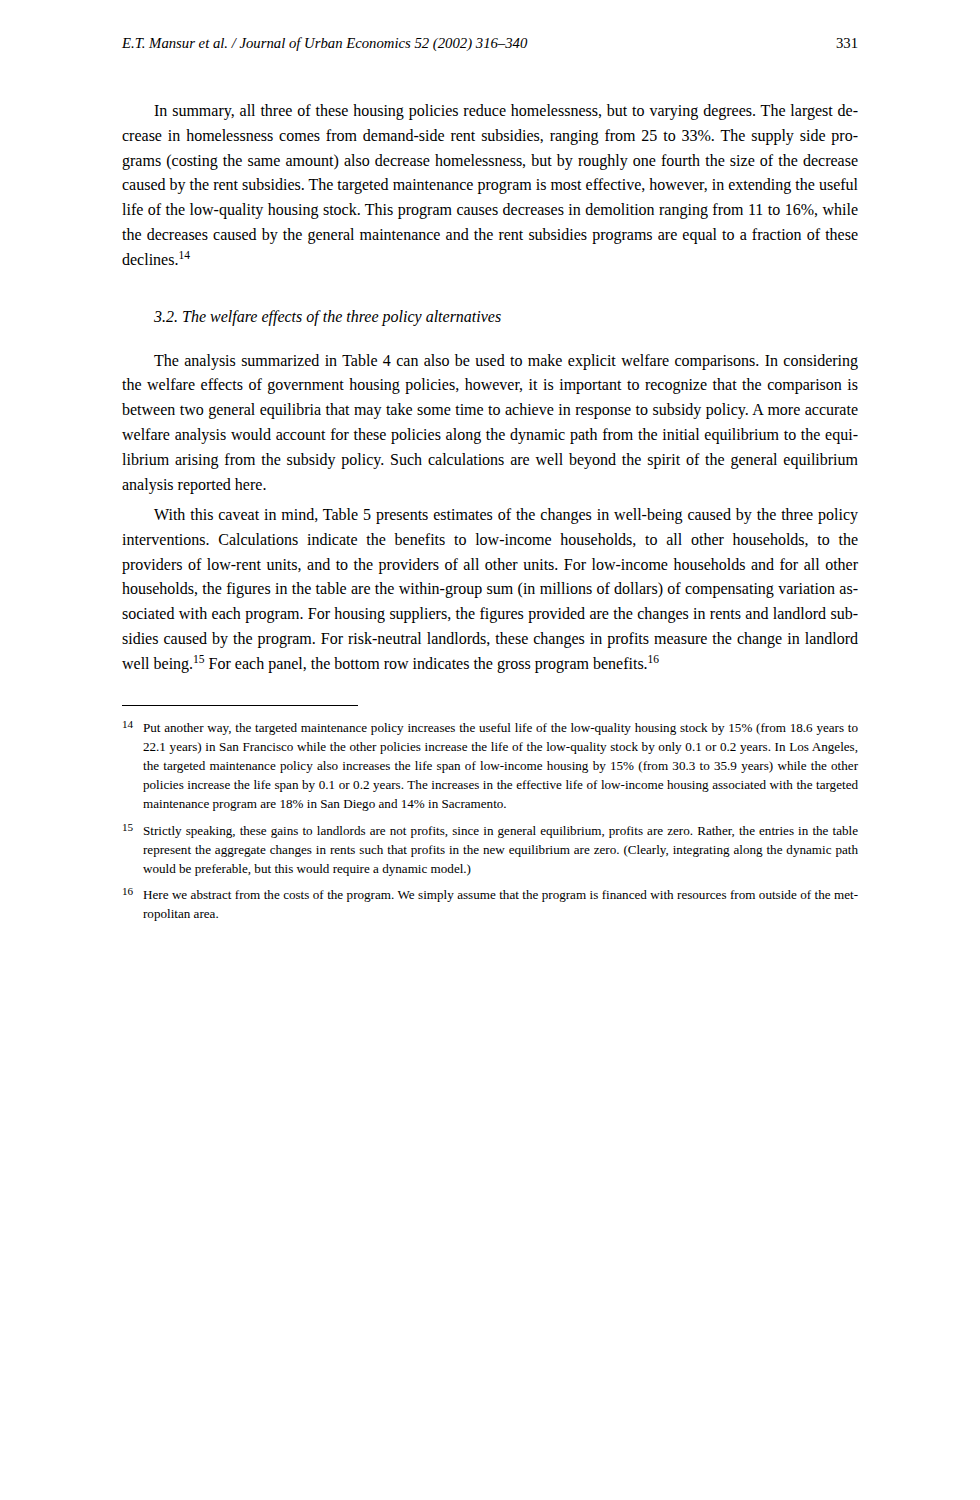E.T. Mansur et al. / Journal of Urban Economics 52 (2002) 316–340 331
In summary, all three of these housing policies reduce homelessness, but to varying degrees. The largest decrease in homelessness comes from demand-side rent subsidies, ranging from 25 to 33%. The supply side programs (costing the same amount) also decrease homelessness, but by roughly one fourth the size of the decrease caused by the rent subsidies. The targeted maintenance program is most effective, however, in extending the useful life of the low-quality housing stock. This program causes decreases in demolition ranging from 11 to 16%, while the decreases caused by the general maintenance and the rent subsidies programs are equal to a fraction of these declines.14
3.2. The welfare effects of the three policy alternatives
The analysis summarized in Table 4 can also be used to make explicit welfare comparisons. In considering the welfare effects of government housing policies, however, it is important to recognize that the comparison is between two general equilibria that may take some time to achieve in response to subsidy policy. A more accurate welfare analysis would account for these policies along the dynamic path from the initial equilibrium to the equilibrium arising from the subsidy policy. Such calculations are well beyond the spirit of the general equilibrium analysis reported here.
With this caveat in mind, Table 5 presents estimates of the changes in well-being caused by the three policy interventions. Calculations indicate the benefits to low-income households, to all other households, to the providers of low-rent units, and to the providers of all other units. For low-income households and for all other households, the figures in the table are the within-group sum (in millions of dollars) of compensating variation associated with each program. For housing suppliers, the figures provided are the changes in rents and landlord subsidies caused by the program. For risk-neutral landlords, these changes in profits measure the change in landlord well being.15 For each panel, the bottom row indicates the gross program benefits.16
14 Put another way, the targeted maintenance policy increases the useful life of the low-quality housing stock by 15% (from 18.6 years to 22.1 years) in San Francisco while the other policies increase the life of the low-quality stock by only 0.1 or 0.2 years. In Los Angeles, the targeted maintenance policy also increases the life span of low-income housing by 15% (from 30.3 to 35.9 years) while the other policies increase the life span by 0.1 or 0.2 years. The increases in the effective life of low-income housing associated with the targeted maintenance program are 18% in San Diego and 14% in Sacramento.
15 Strictly speaking, these gains to landlords are not profits, since in general equilibrium, profits are zero. Rather, the entries in the table represent the aggregate changes in rents such that profits in the new equilibrium are zero. (Clearly, integrating along the dynamic path would be preferable, but this would require a dynamic model.)
16 Here we abstract from the costs of the program. We simply assume that the program is financed with resources from outside of the metropolitan area.